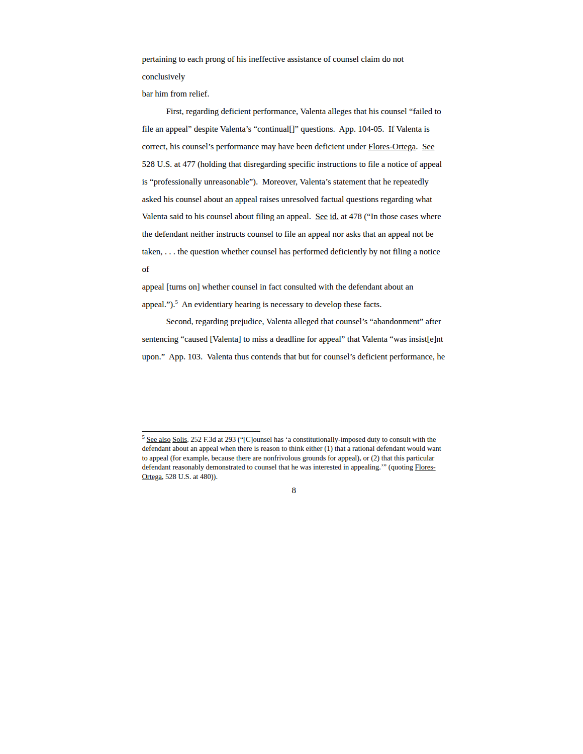pertaining to each prong of his ineffective assistance of counsel claim do not conclusively
bar him from relief.
First, regarding deficient performance, Valenta alleges that his counsel “failed to
file an appeal” despite Valenta’s “continual[]” questions. App. 104-05. If Valenta is
correct, his counsel’s performance may have been deficient under Flores-Ortega. See
528 U.S. at 477 (holding that disregarding specific instructions to file a notice of appeal
is “professionally unreasonable”). Moreover, Valenta’s statement that he repeatedly
asked his counsel about an appeal raises unresolved factual questions regarding what
Valenta said to his counsel about filing an appeal. See id. at 478 (“In those cases where
the defendant neither instructs counsel to file an appeal nor asks that an appeal not be
taken, . . . the question whether counsel has performed deficiently by not filing a notice of
appeal [turns on] whether counsel in fact consulted with the defendant about an
appeal.”).5 An evidentiary hearing is necessary to develop these facts.
Second, regarding prejudice, Valenta alleged that counsel’s “abandonment” after
sentencing “caused [Valenta] to miss a deadline for appeal” that Valenta “was insist[e]nt
upon.” App. 103. Valenta thus contends that but for counsel’s deficient performance, he
5 See also Solis, 252 F.3d at 293 (“[C]ounsel has ‘a constitutionally-imposed duty to consult with the defendant about an appeal when there is reason to think either (1) that a rational defendant would want to appeal (for example, because there are nonfrivolous grounds for appeal), or (2) that this particular defendant reasonably demonstrated to counsel that he was interested in appealing.’” (quoting Flores-Ortega, 528 U.S. at 480)).
8